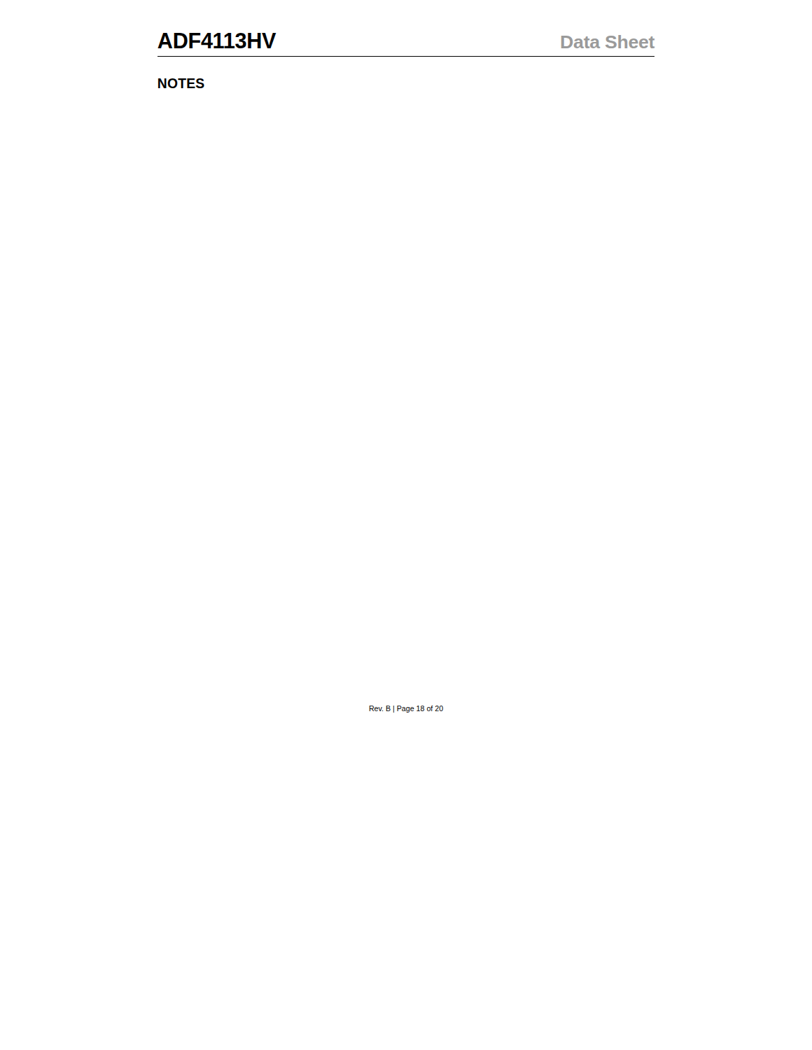ADF4113HV
Data Sheet
NOTES
Rev. B | Page 18 of 20